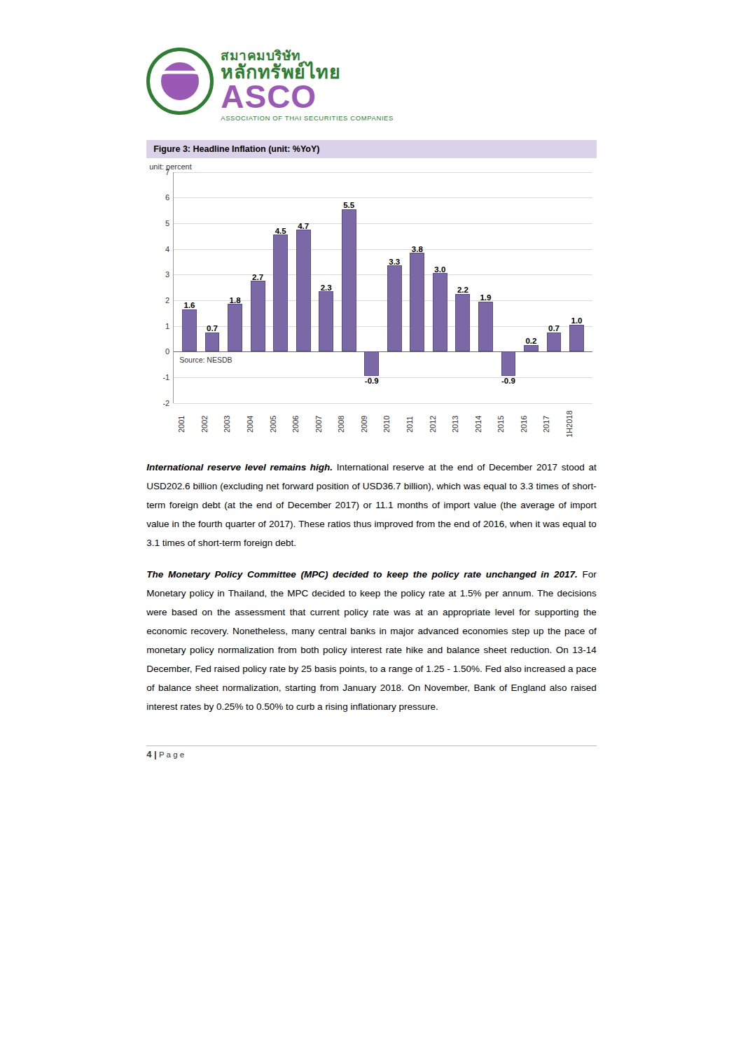สมาคมบริษัท
หลักทรัพย์ไทย
ASCO
ASSOCIATION OF THAI SECURITIES COMPANIES
Figure 3: Headline Inflation (unit: %YoY)
unit: percent
7
6
5
4
3
2
1
0
-1
-2
Source: NESDB
1.6
0.7
1.8
2.7
4.5
4.7
2.3
5.5
-0.9
3.3
3.8
3.0
2.2
1.9
-0.9
0.2
0.7
1.0
20012002200320042005 20062007200820092010 20112012201320142015 201620171H2018
International reserve level remains high. International reserve at the end of December 2017 stood at USD202.6 billion (excluding net forward position of USD36.7 billion), which was equal to 3.3 times of short-term foreign debt (at the end of December 2017) or 11.1 months of import value (the average of import value in the fourth quarter of 2017). These ratios thus improved from the end of 2016, when it was equal to 3.1 times of short-term foreign debt.
The Monetary Policy Committee (MPC) decided to keep the policy rate unchanged in 2017. For Monetary policy in Thailand, the MPC decided to keep the policy rate at 1.5% per annum. The decisions were based on the assessment that current policy rate was at an appropriate level for supporting the economic recovery. Nonetheless, many central banks in major advanced economies step up the pace of monetary policy normalization from both policy interest rate hike and balance sheet reduction. On 13-14 December, Fed raised policy rate by 25 basis points, to a range of 1.25 - 1.50%. Fed also increased a pace of balance sheet normalization, starting from January 2018. On November, Bank of England also raised interest rates by 0.25% to 0.50% to curb a rising inflationary pressure.
4 | P a g e